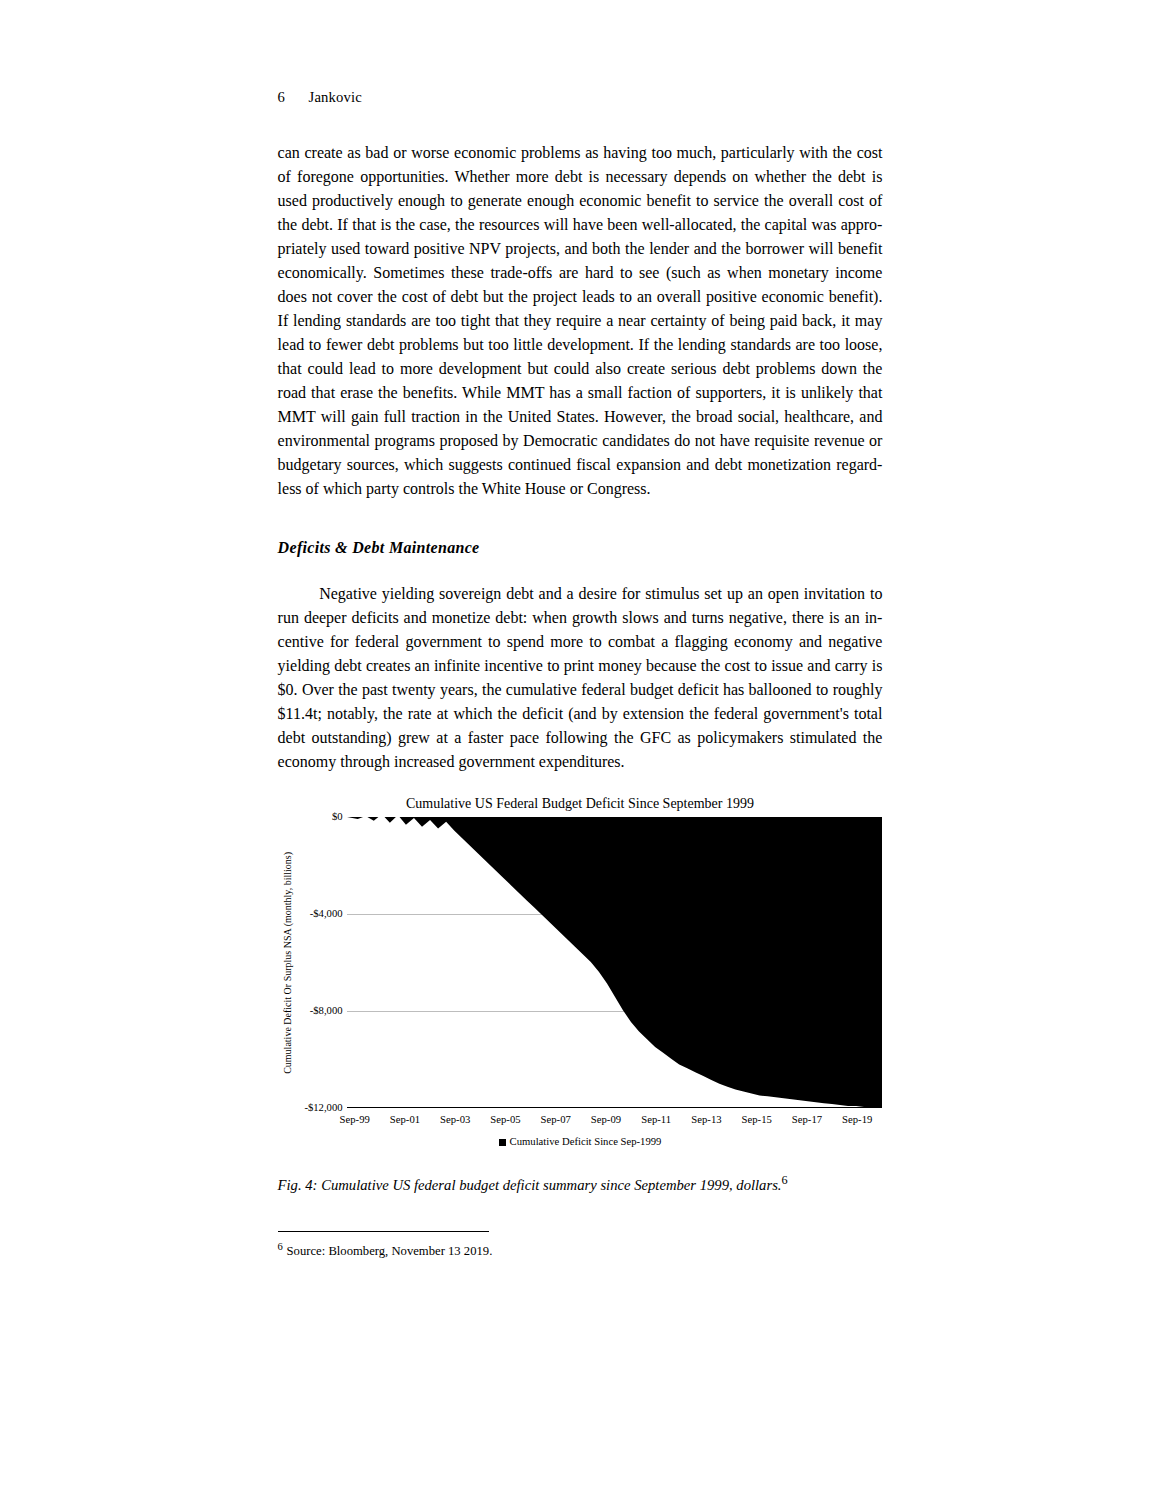6 Jankovic
can create as bad or worse economic problems as having too much, particularly with the cost of foregone opportunities. Whether more debt is necessary depends on whether the debt is used productively enough to generate enough economic benefit to service the overall cost of the debt. If that is the case, the resources will have been well-allocated, the capital was appropriately used toward positive NPV projects, and both the lender and the borrower will benefit economically. Sometimes these trade-offs are hard to see (such as when monetary income does not cover the cost of debt but the project leads to an overall positive economic benefit). If lending standards are too tight that they require a near certainty of being paid back, it may lead to fewer debt problems but too little development. If the lending standards are too loose, that could lead to more development but could also create serious debt problems down the road that erase the benefits. While MMT has a small faction of supporters, it is unlikely that MMT will gain full traction in the United States. However, the broad social, healthcare, and environmental programs proposed by Democratic candidates do not have requisite revenue or budgetary sources, which suggests continued fiscal expansion and debt monetization regardless of which party controls the White House or Congress.
Deficits & Debt Maintenance
Negative yielding sovereign debt and a desire for stimulus set up an open invitation to run deeper deficits and monetize debt: when growth slows and turns negative, there is an incentive for federal government to spend more to combat a flagging economy and negative yielding debt creates an infinite incentive to print money because the cost to issue and carry is $0. Over the past twenty years, the cumulative federal budget deficit has ballooned to roughly $11.4t; notably, the rate at which the deficit (and by extension the federal government's total debt outstanding) grew at a faster pace following the GFC as policymakers stimulated the economy through increased government expenditures.
Cumulative US Federal Budget Deficit Since September 1999
Cumulative Deficit Or Surplus NSA (monthly, billions)
$0 -$4,000 -$8,000 -$12,000
Sep-99 Sep-01 Sep-03 Sep-05 Sep-07 Sep-09 Sep-11 Sep-13 Sep-15 Sep-17 Sep-19
Cumulative Deficit Since Sep-1999
Fig. 4: Cumulative US federal budget deficit summary since September 1999, dollars.6
6Source: Bloomberg, November 13 2019.